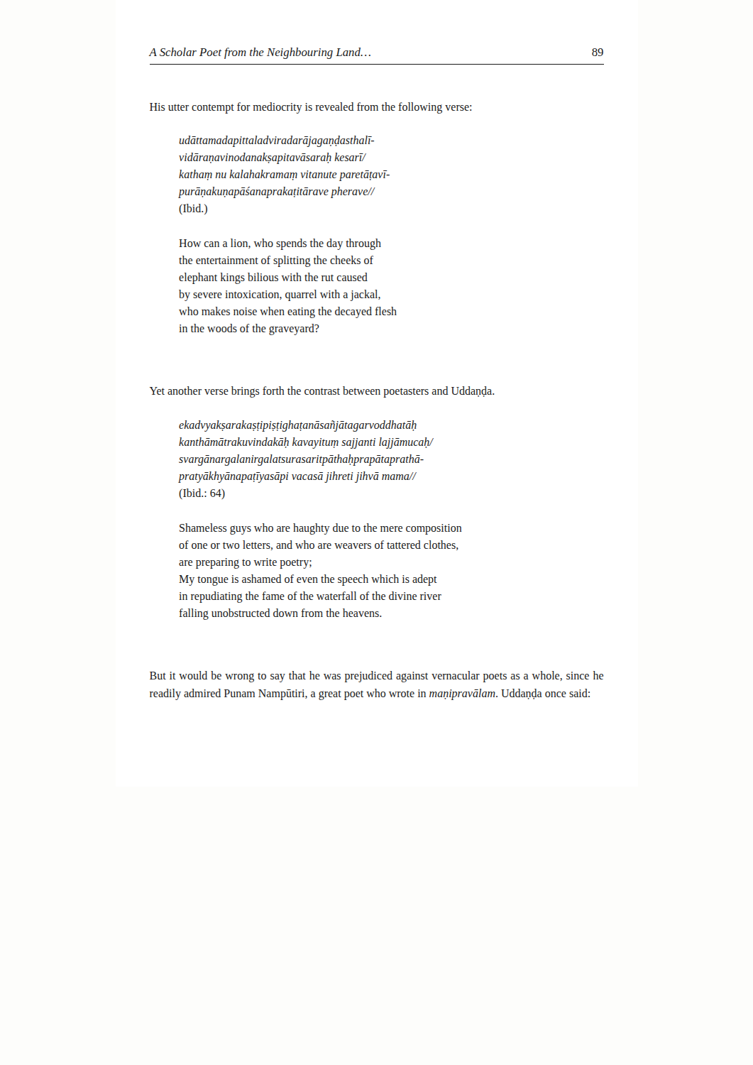A Scholar Poet from the Neighbouring Land… 89
His utter contempt for mediocrity is revealed from the following verse:
udāttamadapittaladviradarājagaṇḍasthalī-
vidāraṇavinodanakṣapitavāsaraḥ kesarī/
kathaṃ nu kalahakramaṃ vitanute paretāṭavī-
purāṇakuṇapāśanaprakaṭitārave pherave//
(Ibid.)
How can a lion, who spends the day through
the entertainment of splitting the cheeks of
elephant kings bilious with the rut caused
by severe intoxication, quarrel with a jackal,
who makes noise when eating the decayed flesh
in the woods of the graveyard?
Yet another verse brings forth the contrast between poetasters and Uddaṇḍa.
ekadvyakṣarakaṣṭipiṣṭighaṭanāsañjātagarvoddhatāḥ
kanthāmātrakuvindakāḥ kavayituṃ sajjanti lajjāmucaḥ/
svargānargalanirgalatsurasaritpāthaḥprapātaprathā-
pratyākhyānapaṭīyasāpi vacasā jihreti jihvā mama//
(Ibid.: 64)
Shameless guys who are haughty due to the mere composition
of one or two letters, and who are weavers of tattered clothes,
are preparing to write poetry;
My tongue is ashamed of even the speech which is adept
in repudiating the fame of the waterfall of the divine river
falling unobstructed down from the heavens.
But it would be wrong to say that he was prejudiced against vernacular poets as a whole, since he readily admired Punam Nampūtiri, a great poet who wrote in maṇipravālam. Uddaṇḍa once said: